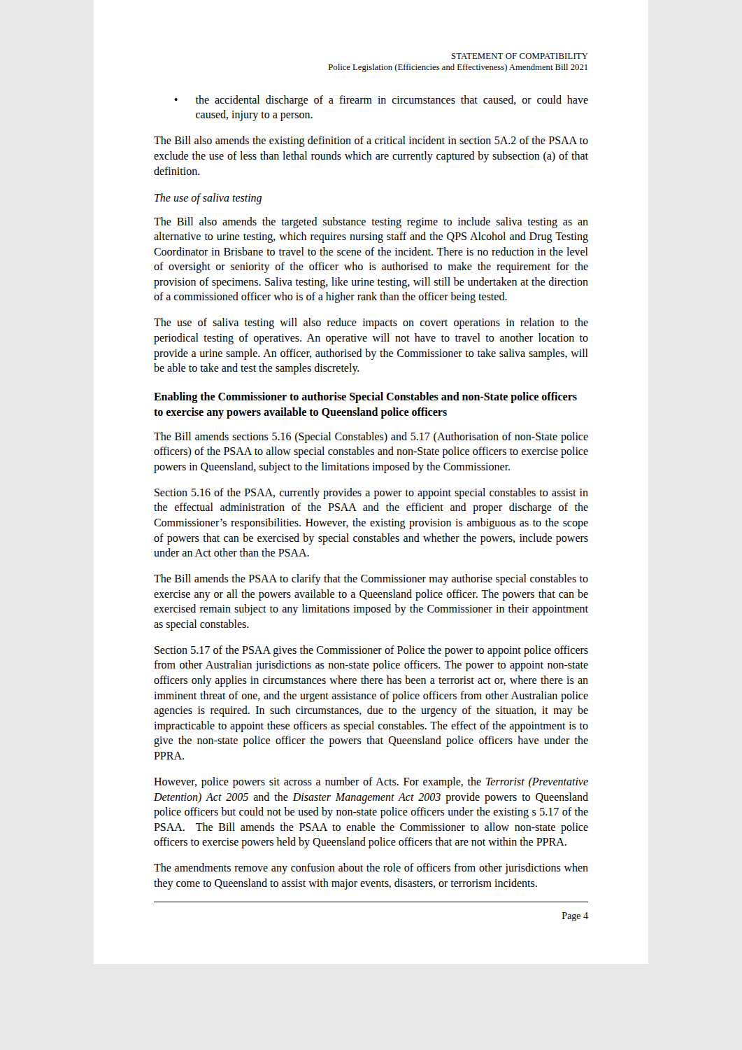STATEMENT OF COMPATIBILITY
Police Legislation (Efficiencies and Effectiveness) Amendment Bill 2021
the accidental discharge of a firearm in circumstances that caused, or could have caused, injury to a person.
The Bill also amends the existing definition of a critical incident in section 5A.2 of the PSAA to exclude the use of less than lethal rounds which are currently captured by subsection (a) of that definition.
The use of saliva testing
The Bill also amends the targeted substance testing regime to include saliva testing as an alternative to urine testing, which requires nursing staff and the QPS Alcohol and Drug Testing Coordinator in Brisbane to travel to the scene of the incident. There is no reduction in the level of oversight or seniority of the officer who is authorised to make the requirement for the provision of specimens. Saliva testing, like urine testing, will still be undertaken at the direction of a commissioned officer who is of a higher rank than the officer being tested.
The use of saliva testing will also reduce impacts on covert operations in relation to the periodical testing of operatives. An operative will not have to travel to another location to provide a urine sample. An officer, authorised by the Commissioner to take saliva samples, will be able to take and test the samples discretely.
Enabling the Commissioner to authorise Special Constables and non-State police officers to exercise any powers available to Queensland police officers
The Bill amends sections 5.16 (Special Constables) and 5.17 (Authorisation of non-State police officers) of the PSAA to allow special constables and non-State police officers to exercise police powers in Queensland, subject to the limitations imposed by the Commissioner.
Section 5.16 of the PSAA, currently provides a power to appoint special constables to assist in the effectual administration of the PSAA and the efficient and proper discharge of the Commissioner’s responsibilities. However, the existing provision is ambiguous as to the scope of powers that can be exercised by special constables and whether the powers, include powers under an Act other than the PSAA.
The Bill amends the PSAA to clarify that the Commissioner may authorise special constables to exercise any or all the powers available to a Queensland police officer. The powers that can be exercised remain subject to any limitations imposed by the Commissioner in their appointment as special constables.
Section 5.17 of the PSAA gives the Commissioner of Police the power to appoint police officers from other Australian jurisdictions as non-state police officers. The power to appoint non-state officers only applies in circumstances where there has been a terrorist act or, where there is an imminent threat of one, and the urgent assistance of police officers from other Australian police agencies is required. In such circumstances, due to the urgency of the situation, it may be impracticable to appoint these officers as special constables. The effect of the appointment is to give the non-state police officer the powers that Queensland police officers have under the PPRA.
However, police powers sit across a number of Acts. For example, the Terrorist (Preventative Detention) Act 2005 and the Disaster Management Act 2003 provide powers to Queensland police officers but could not be used by non-state police officers under the existing s 5.17 of the PSAA. The Bill amends the PSAA to enable the Commissioner to allow non-state police officers to exercise powers held by Queensland police officers that are not within the PPRA.
The amendments remove any confusion about the role of officers from other jurisdictions when they come to Queensland to assist with major events, disasters, or terrorism incidents.
Page 4